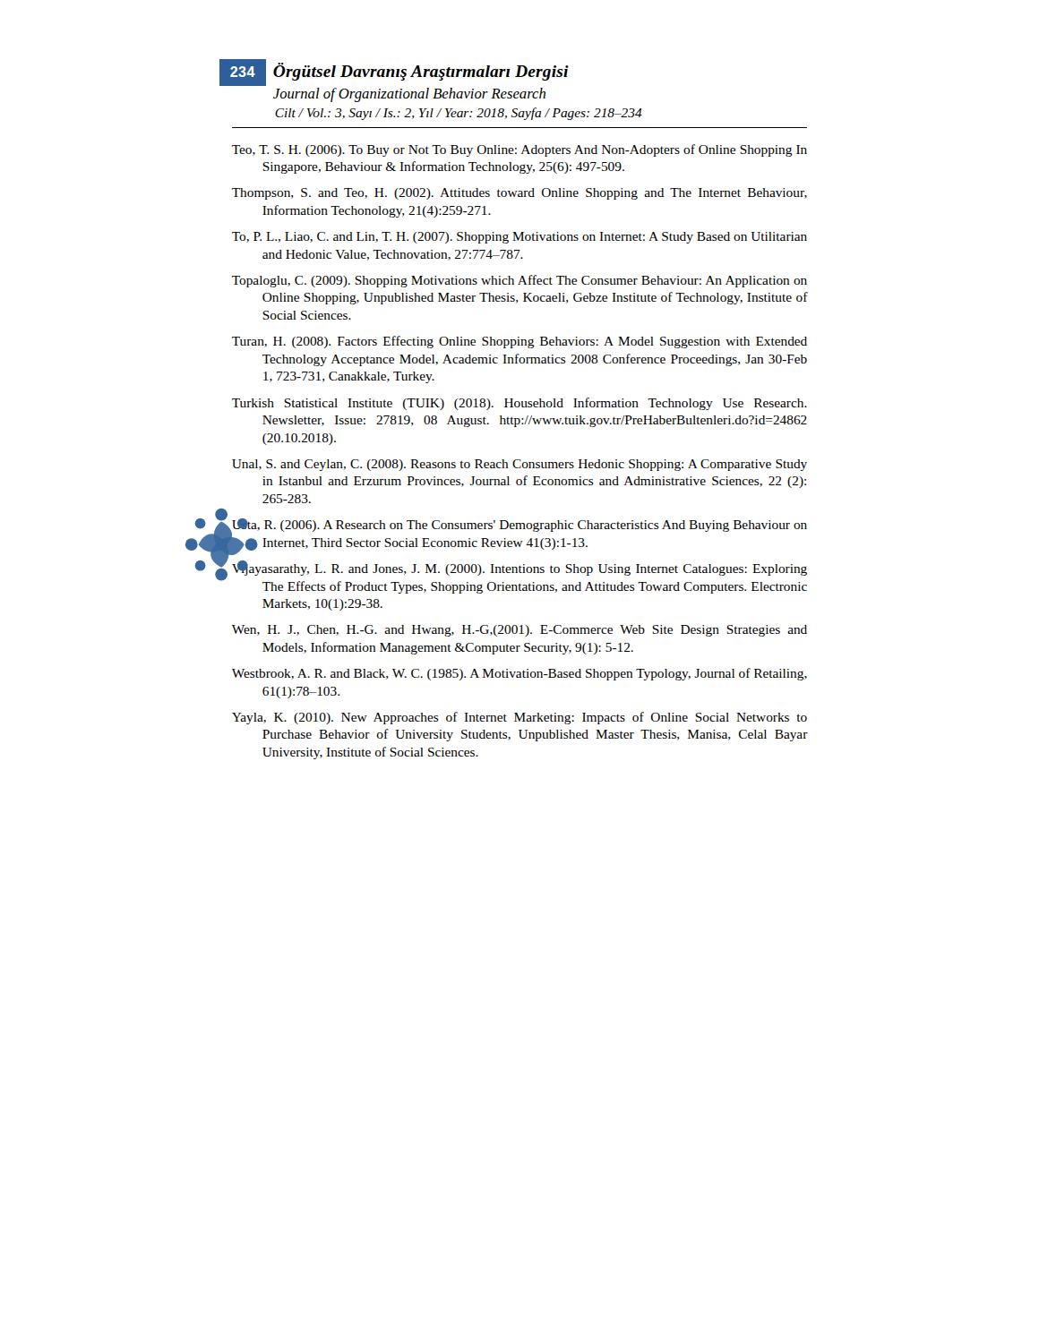234
Örgütsel Davranış Araştırmaları Dergisi
Journal of Organizational Behavior Research
Cilt / Vol.: 3, Sayı / Is.: 2, Yıl / Year: 2018, Sayfa / Pages: 218–234
Teo, T. S. H. (2006). To Buy or Not To Buy Online: Adopters And Non-Adopters of Online Shopping In Singapore, Behaviour & Information Technology, 25(6): 497-509.
Thompson, S. and Teo, H. (2002). Attitudes toward Online Shopping and The Internet Behaviour, Information Techonology, 21(4):259-271.
To, P. L., Liao, C. and Lin, T. H. (2007). Shopping Motivations on Internet: A Study Based on Utilitarian and Hedonic Value, Technovation, 27:774–787.
Topaloglu, C. (2009). Shopping Motivations which Affect The Consumer Behaviour: An Application on Online Shopping, Unpublished Master Thesis, Kocaeli, Gebze Institute of Technology, Institute of Social Sciences.
Turan, H. (2008). Factors Effecting Online Shopping Behaviors: A Model Suggestion with Extended Technology Acceptance Model, Academic Informatics 2008 Conference Proceedings, Jan 30-Feb 1, 723-731, Canakkale, Turkey.
Turkish Statistical Institute (TUIK) (2018). Household Information Technology Use Research. Newsletter, Issue: 27819, 08 August. http://www.tuik.gov.tr/PreHaberBultenleri.do?id=24862 (20.10.2018).
Unal, S. and Ceylan, C. (2008). Reasons to Reach Consumers Hedonic Shopping: A Comparative Study in Istanbul and Erzurum Provinces, Journal of Economics and Administrative Sciences, 22 (2): 265-283.
Usta, R. (2006). A Research on The Consumers' Demographic Characteristics And Buying Behaviour on Internet, Third Sector Social Economic Review 41(3):1-13.
Vijayasarathy, L. R. and Jones, J. M. (2000). Intentions to Shop Using Internet Catalogues: Exploring The Effects of Product Types, Shopping Orientations, and Attitudes Toward Computers. Electronic Markets, 10(1):29-38.
Wen, H. J., Chen, H.-G. and Hwang, H.-G,(2001). E-Commerce Web Site Design Strategies and Models, Information Management &Computer Security, 9(1): 5-12.
Westbrook, A. R. and Black, W. C. (1985). A Motivation-Based Shoppen Typology, Journal of Retailing, 61(1):78–103.
Yayla, K. (2010). New Approaches of Internet Marketing: Impacts of Online Social Networks to Purchase Behavior of University Students, Unpublished Master Thesis, Manisa, Celal Bayar University, Institute of Social Sciences.